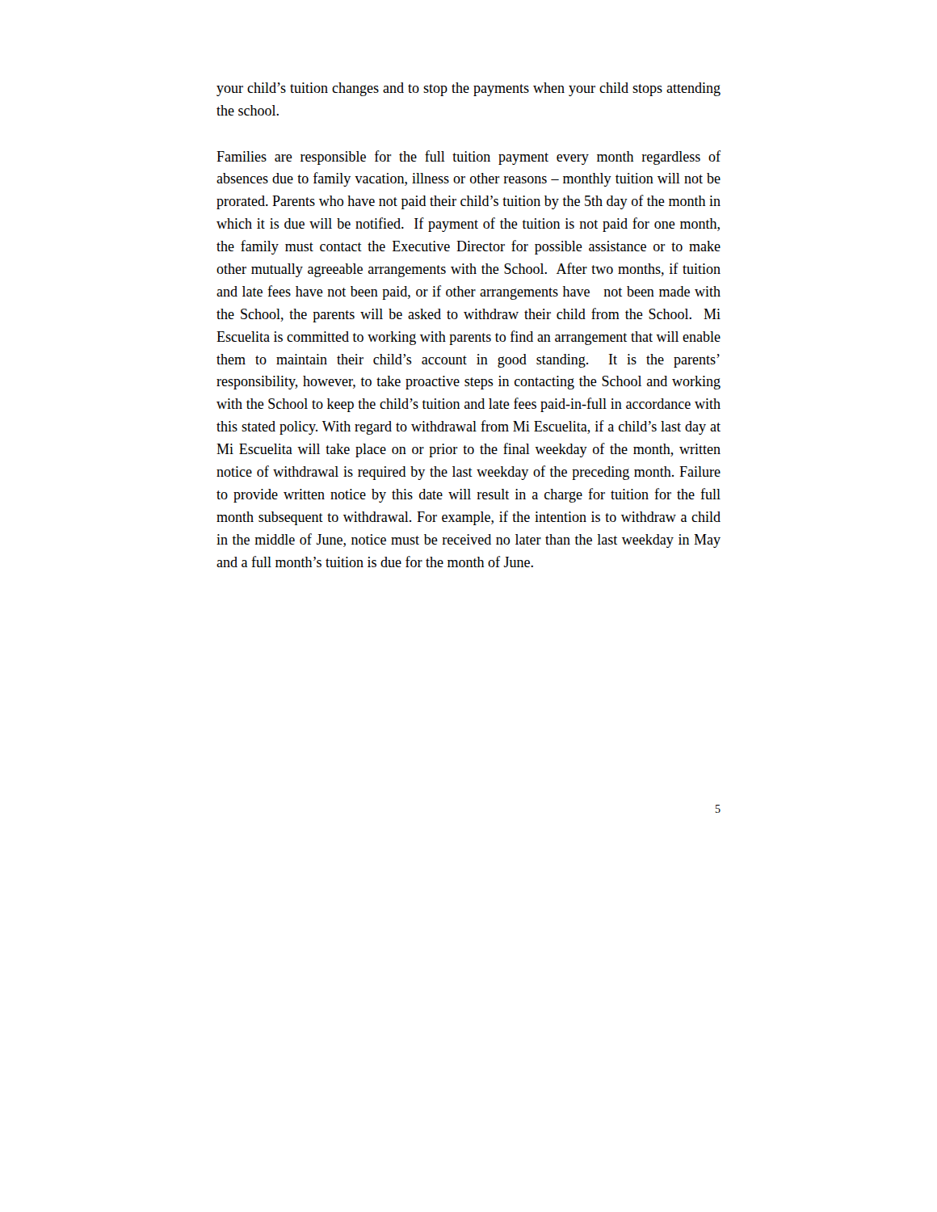your child’s tuition changes and to stop the payments when your child stops attending the school.
Families are responsible for the full tuition payment every month regardless of absences due to family vacation, illness or other reasons – monthly tuition will not be prorated. Parents who have not paid their child’s tuition by the 5th day of the month in which it is due will be notified. If payment of the tuition is not paid for one month, the family must contact the Executive Director for possible assistance or to make other mutually agreeable arrangements with the School. After two months, if tuition and late fees have not been paid, or if other arrangements have not been made with the School, the parents will be asked to withdraw their child from the School. Mi Escuelita is committed to working with parents to find an arrangement that will enable them to maintain their child’s account in good standing. It is the parents’ responsibility, however, to take proactive steps in contacting the School and working with the School to keep the child’s tuition and late fees paid-in-full in accordance with this stated policy. With regard to withdrawal from Mi Escuelita, if a child’s last day at Mi Escuelita will take place on or prior to the final weekday of the month, written notice of withdrawal is required by the last weekday of the preceding month. Failure to provide written notice by this date will result in a charge for tuition for the full month subsequent to withdrawal. For example, if the intention is to withdraw a child in the middle of June, notice must be received no later than the last weekday in May and a full month’s tuition is due for the month of June.
5